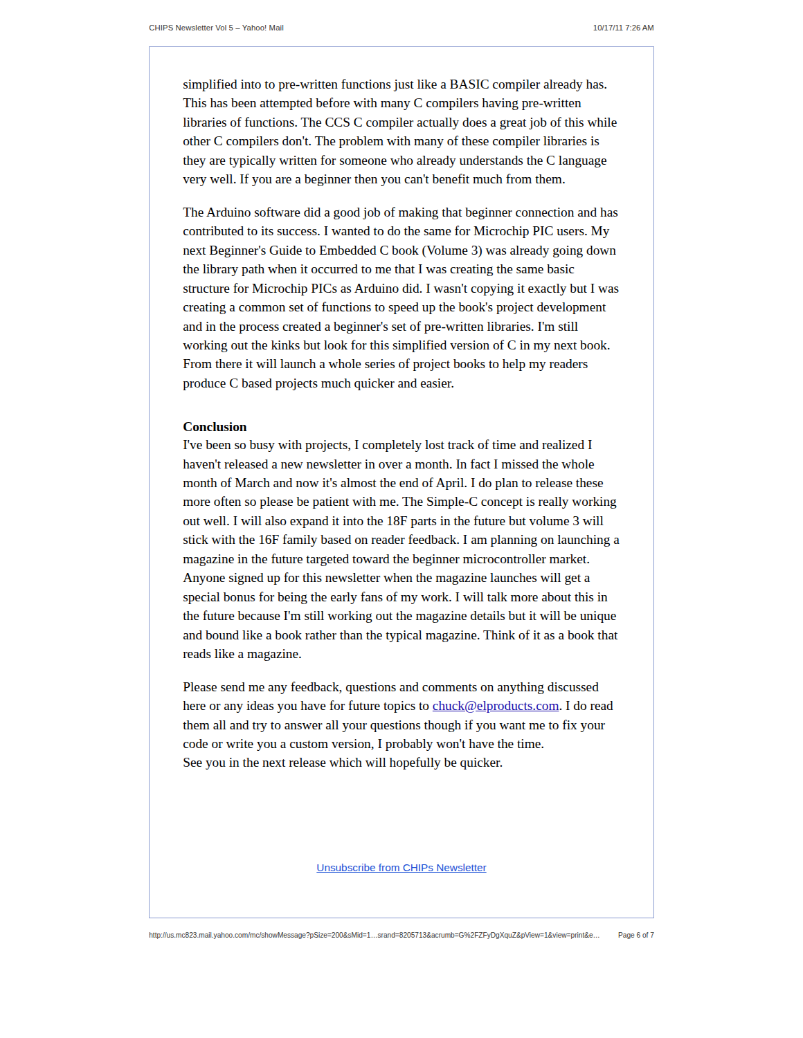CHIPS Newsletter Vol 5 – Yahoo! Mail
10/17/11 7:26 AM
simplified into to pre-written functions just like a BASIC compiler already has. This has been attempted before with many C compilers having pre-written libraries of functions. The CCS C compiler actually does a great job of this while other C compilers don't. The problem with many of these compiler libraries is they are typically written for someone who already understands the C language very well. If you are a beginner then you can't benefit much from them.
The Arduino software did a good job of making that beginner connection and has contributed to its success. I wanted to do the same for Microchip PIC users. My next Beginner's Guide to Embedded C book (Volume 3) was already going down the library path when it occurred to me that I was creating the same basic structure for Microchip PICs as Arduino did. I wasn't copying it exactly but I was creating a common set of functions to speed up the book's project development and in the process created a beginner's set of pre-written libraries. I'm still working out the kinks but look for this simplified version of C in my next book. From there it will launch a whole series of project books to help my readers produce C based projects much quicker and easier.
Conclusion
I've been so busy with projects, I completely lost track of time and realized I haven't released a new newsletter in over a month. In fact I missed the whole month of March and now it's almost the end of April. I do plan to release these more often so please be patient with me. The Simple-C concept is really working out well. I will also expand it into the 18F parts in the future but volume 3 will stick with the 16F family based on reader feedback. I am planning on launching a magazine in the future targeted toward the beginner microcontroller market. Anyone signed up for this newsletter when the magazine launches will get a special bonus for being the early fans of my work. I will talk more about this in the future because I'm still working out the magazine details but it will be unique and bound like a book rather than the typical magazine. Think of it as a book that reads like a magazine.
Please send me any feedback, questions and comments on anything discussed here or any ideas you have for future topics to chuck@elproducts.com. I do read them all and try to answer all your questions though if you want me to fix your code or write you a custom version, I probably won't have the time.
See you in the next release which will hopefully be quicker.
Unsubscribe from CHIPs Newsletter
http://us.mc823.mail.yahoo.com/mc/showMessage?pSize=200&sMid=1…srand=8205713&acrumb=G%2FZFyDgXquZ&pView=1&view=print&enc=auto
Page 6 of 7